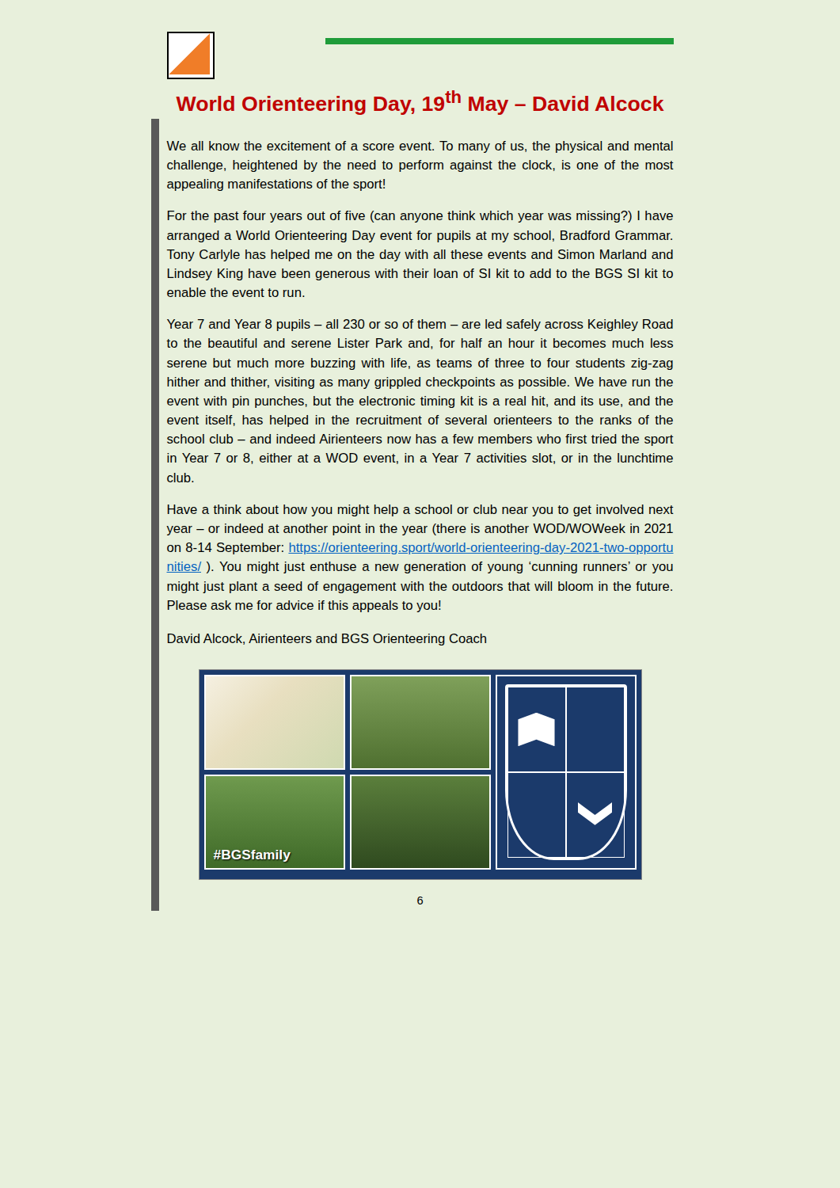World Orienteering Day, 19th May – David Alcock
We all know the excitement of a score event. To many of us, the physical and mental challenge, heightened by the need to perform against the clock, is one of the most appealing manifestations of the sport!
For the past four years out of five (can anyone think which year was missing?) I have arranged a World Orienteering Day event for pupils at my school, Bradford Grammar. Tony Carlyle has helped me on the day with all these events and Simon Marland and Lindsey King have been generous with their loan of SI kit to add to the BGS SI kit to enable the event to run.
Year 7 and Year 8 pupils – all 230 or so of them – are led safely across Keighley Road to the beautiful and serene Lister Park and, for half an hour it becomes much less serene but much more buzzing with life, as teams of three to four students zig-zag hither and thither, visiting as many grippled checkpoints as possible. We have run the event with pin punches, but the electronic timing kit is a real hit, and its use, and the event itself, has helped in the recruitment of several orienteers to the ranks of the school club – and indeed Airienteers now has a few members who first tried the sport in Year 7 or 8, either at a WOD event, in a Year 7 activities slot, or in the lunchtime club.
Have a think about how you might help a school or club near you to get involved next year – or indeed at another point in the year (there is another WOD/WOWeek in 2021 on 8-14 September: https://orienteering.sport/world-orienteering-day-2021-two-opportunities/ ). You might just enthuse a new generation of young ‘cunning runners’ or you might just plant a seed of engagement with the outdoors that will bloom in the future. Please ask me for advice if this appeals to you!
David Alcock, Airienteers and BGS Orienteering Coach
#BGSfamily
6